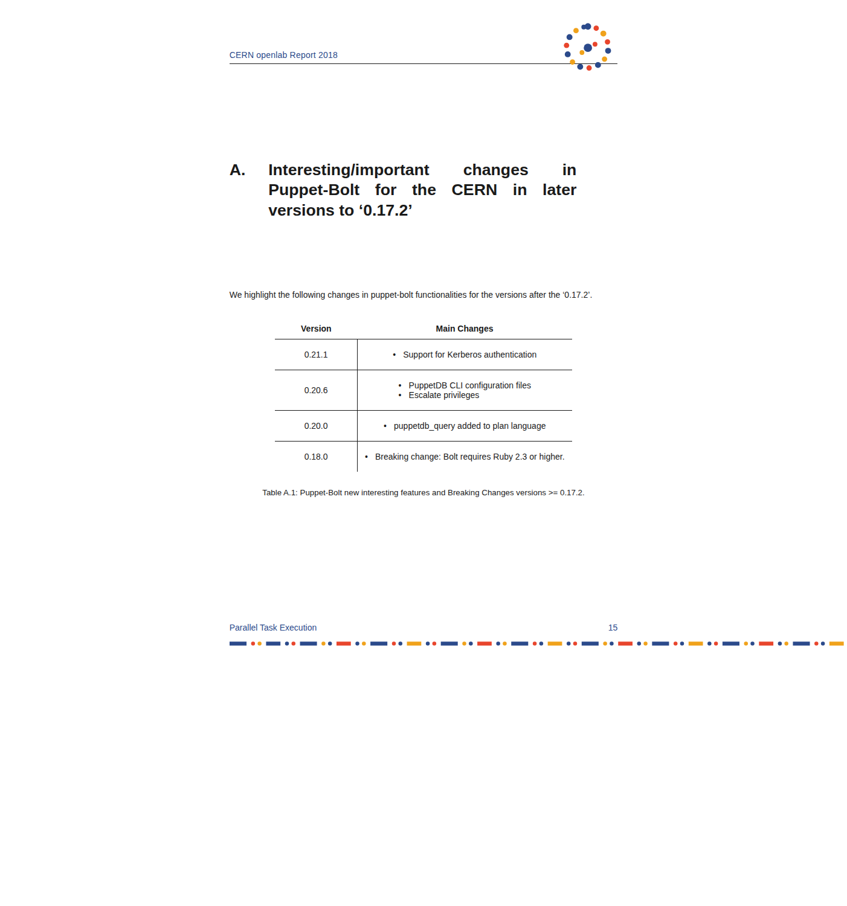CERN openlab Report 2018
A.
Interesting/important changes in Puppet-Bolt for the CERN in later versions to ‘0.17.2’
We highlight the following changes in puppet-bolt functionalities for the versions after the ‘0.17.2’.
| Version | Main Changes |
| --- | --- |
| 0.21.1 | Support for Kerberos authentication |
| 0.20.6 | PuppetDB CLI configuration files Escalate privileges |
| 0.20.0 | puppetdb_query added to plan language |
| 0.18.0 | Breaking change: Bolt requires Ruby 2.3 or higher. |
Table A.1: Puppet-Bolt new interesting features and Breaking Changes versions >= 0.17.2.
Parallel Task Execution
15